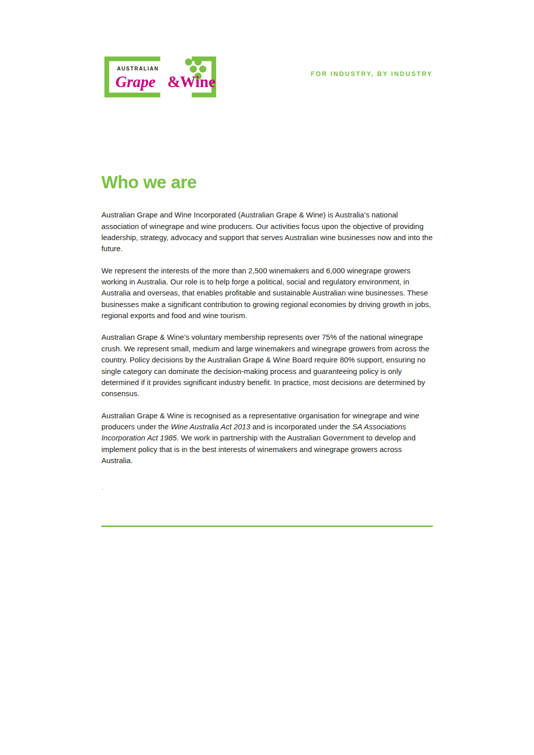AUSTRALIAN Grape & Wine
For industry, by industry
Who we are
Australian Grape and Wine Incorporated (Australian Grape & Wine) is Australia’s national association of winegrape and wine producers. Our activities focus upon the objective of providing leadership, strategy, advocacy and support that serves Australian wine businesses now and into the future.
We represent the interests of the more than 2,500 winemakers and 6,000 winegrape growers working in Australia. Our role is to help forge a political, social and regulatory environment, in Australia and overseas, that enables profitable and sustainable Australian wine businesses. These businesses make a significant contribution to growing regional economies by driving growth in jobs, regional exports and food and wine tourism.
Australian Grape & Wine’s voluntary membership represents over 75% of the national winegrape crush. We represent small, medium and large winemakers and winegrape growers from across the country. Policy decisions by the Australian Grape & Wine Board require 80% support, ensuring no single category can dominate the decision-making process and guaranteeing policy is only determined if it provides significant industry benefit. In practice, most decisions are determined by consensus.
Australian Grape & Wine is recognised as a representative organisation for winegrape and wine producers under the Wine Australia Act 2013 and is incorporated under the SA Associations Incorporation Act 1985. We work in partnership with the Australian Government to develop and implement policy that is in the best interests of winemakers and winegrape growers across Australia.
.